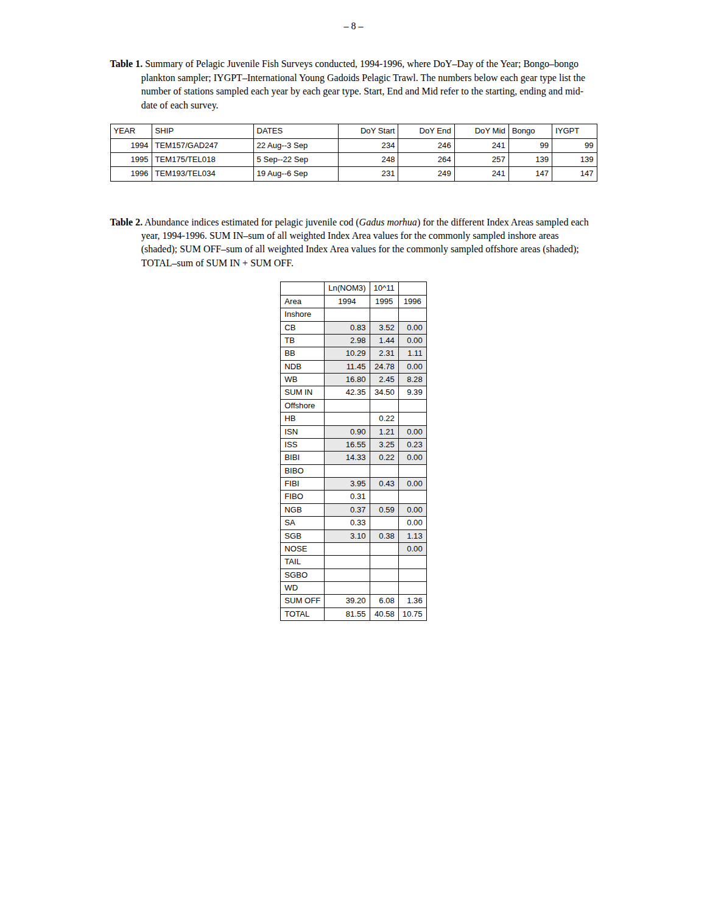– 8 –
Table 1. Summary of Pelagic Juvenile Fish Surveys conducted, 1994-1996, where DoY–Day of the Year; Bongo–bongo plankton sampler; IYGPT–International Young Gadoids Pelagic Trawl. The numbers below each gear type list the number of stations sampled each year by each gear type. Start, End and Mid refer to the starting, ending and mid-date of each survey.
| YEAR | SHIP | DATES | DoY Start | DoY End | DoY Mid | Bongo | IYGPT |
| --- | --- | --- | --- | --- | --- | --- | --- |
| 1994 | TEM157/GAD247 | 22 Aug--3 Sep | 234 | 246 | 241 | 99 | 99 |
| 1995 | TEM175/TEL018 | 5 Sep--22 Sep | 248 | 264 | 257 | 139 | 139 |
| 1996 | TEM193/TEL034 | 19 Aug--6 Sep | 231 | 249 | 241 | 147 | 147 |
Table 2. Abundance indices estimated for pelagic juvenile cod (Gadus morhua) for the different Index Areas sampled each year, 1994-1996. SUM IN–sum of all weighted Index Area values for the commonly sampled inshore areas (shaded); SUM OFF–sum of all weighted Index Area values for the commonly sampled offshore areas (shaded); TOTAL–sum of SUM IN + SUM OFF.
| | Ln(NOM3) | 10^11 | |
| --- | --- | --- | --- |
| Area | 1994 | 1995 | 1996 |
| Inshore | | | |
| CB | 0.83 | 3.52 | 0.00 |
| TB | 2.98 | 1.44 | 0.00 |
| BB | 10.29 | 2.31 | 1.11 |
| NDB | 11.45 | 24.78 | 0.00 |
| WB | 16.80 | 2.45 | 8.28 |
| SUM IN | 42.35 | 34.50 | 9.39 |
| Offshore | | | |
| HB | | 0.22 | |
| ISN | 0.90 | 1.21 | 0.00 |
| ISS | 16.55 | 3.25 | 0.23 |
| BIBI | 14.33 | 0.22 | 0.00 |
| BIBO | | | |
| FIBI | 3.95 | 0.43 | 0.00 |
| FIBO | 0.31 | | |
| NGB | 0.37 | 0.59 | 0.00 |
| SA | 0.33 | | 0.00 |
| SGB | 3.10 | 0.38 | 1.13 |
| NOSE | | | 0.00 |
| TAIL | | | |
| SGBO | | | |
| WD | | | |
| SUM OFF | 39.20 | 6.08 | 1.36 |
| TOTAL | 81.55 | 40.58 | 10.75 |